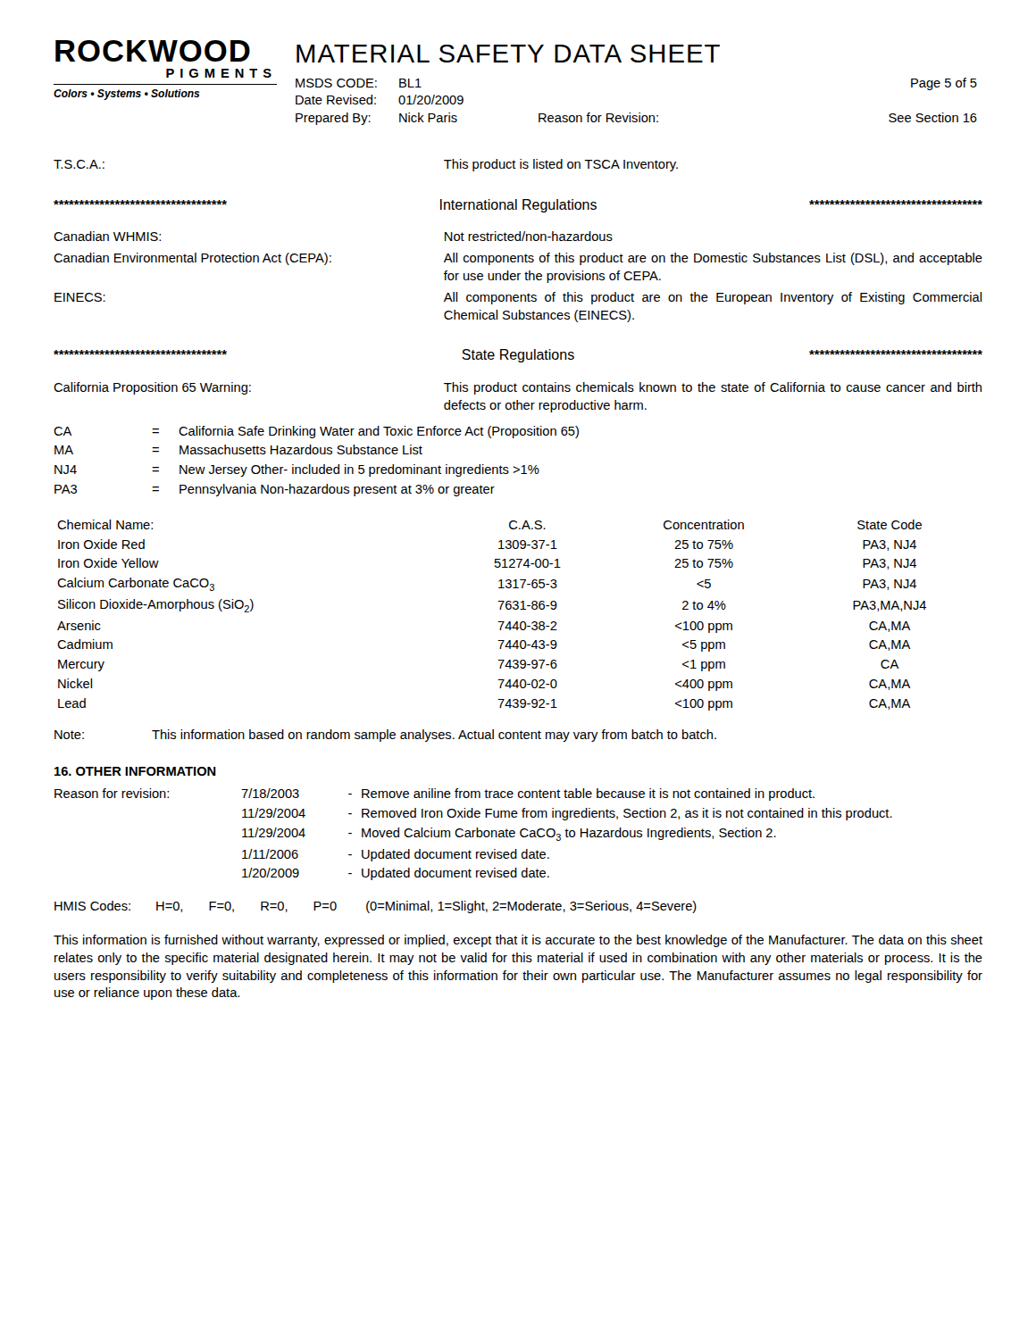ROCKWOOD
PIGMENTS
Colors • Systems • Solutions
MATERIAL SAFETY DATA SHEET
| MSDS CODE: | BL1 | | Page 5 of 5 |
| Date Revised: | 01/20/2009 | | |
| Prepared By: | Nick Paris | Reason for Revision: | See Section 16 |
| T.S.C.A.: | This product is listed on TSCA Inventory. |
********************************** International Regulations **********************************
| Canadian WHMIS: | Not restricted/non-hazardous |
| Canadian Environmental Protection Act (CEPA): | All components of this product are on the Domestic Substances List (DSL), and acceptable for use under the provisions of CEPA. |
| EINECS: | All components of this product are on the European Inventory of Existing Commercial Chemical Substances (EINECS). |
********************************** State Regulations **********************************
| California Proposition 65 Warning: | This product contains chemicals known to the state of California to cause cancer and birth defects or other reproductive harm. |
| CA | = | California Safe Drinking Water and Toxic Enforce Act (Proposition 65) |
| MA | = | Massachusetts Hazardous Substance List |
| NJ4 | = | New Jersey Other- included in 5 predominant ingredients >1% |
| PA3 | = | Pennsylvania Non-hazardous present at 3% or greater |
| Chemical Name: | C.A.S. | Concentration | State Code |
| --- | --- | --- | --- |
| Iron Oxide Red | 1309-37-1 | 25 to 75% | PA3, NJ4 |
| Iron Oxide Yellow | 51274-00-1 | 25 to 75% | PA3, NJ4 |
| Calcium Carbonate CaCO 3 | 1317-65-3 | <5 | PA3, NJ4 |
| Silicon Dioxide-Amorphous (SiO 2 ) | 7631-86-9 | 2 to 4% | PA3,MA,NJ4 |
| Arsenic | 7440-38-2 | <100 ppm | CA,MA |
| Cadmium | 7440-43-9 | <5 ppm | CA,MA |
| Mercury | 7439-97-6 | <1 ppm | CA |
| Nickel | 7440-02-0 | <400 ppm | CA,MA |
| Lead | 7439-92-1 | <100 ppm | CA,MA |
Note: This information based on random sample analyses. Actual content may vary from batch to batch.
16. OTHER INFORMATION
| Reason for revision: | 7/18/2003 | - | Remove aniline from trace content table because it is not contained in product. |
| | 11/29/2004 | - | Removed Iron Oxide Fume from ingredients, Section 2, as it is not contained in this product. |
| | 11/29/2004 | - | Moved Calcium Carbonate CaCO 3 to Hazardous Ingredients, Section 2. |
| | 1/11/2006 | - | Updated document revised date. |
| | 1/20/2009 | - | Updated document revised date. |
HMIS Codes: H=0, F=0, R=0, P=0 (0=Minimal, 1=Slight, 2=Moderate, 3=Serious, 4=Severe)
This information is furnished without warranty, expressed or implied, except that it is accurate to the best knowledge of the Manufacturer. The data on this sheet relates only to the specific material designated herein. It may not be valid for this material if used in combination with any other materials or process. It is the users responsibility to verify suitability and completeness of this information for their own particular use. The Manufacturer assumes no legal responsibility for use or reliance upon these data.